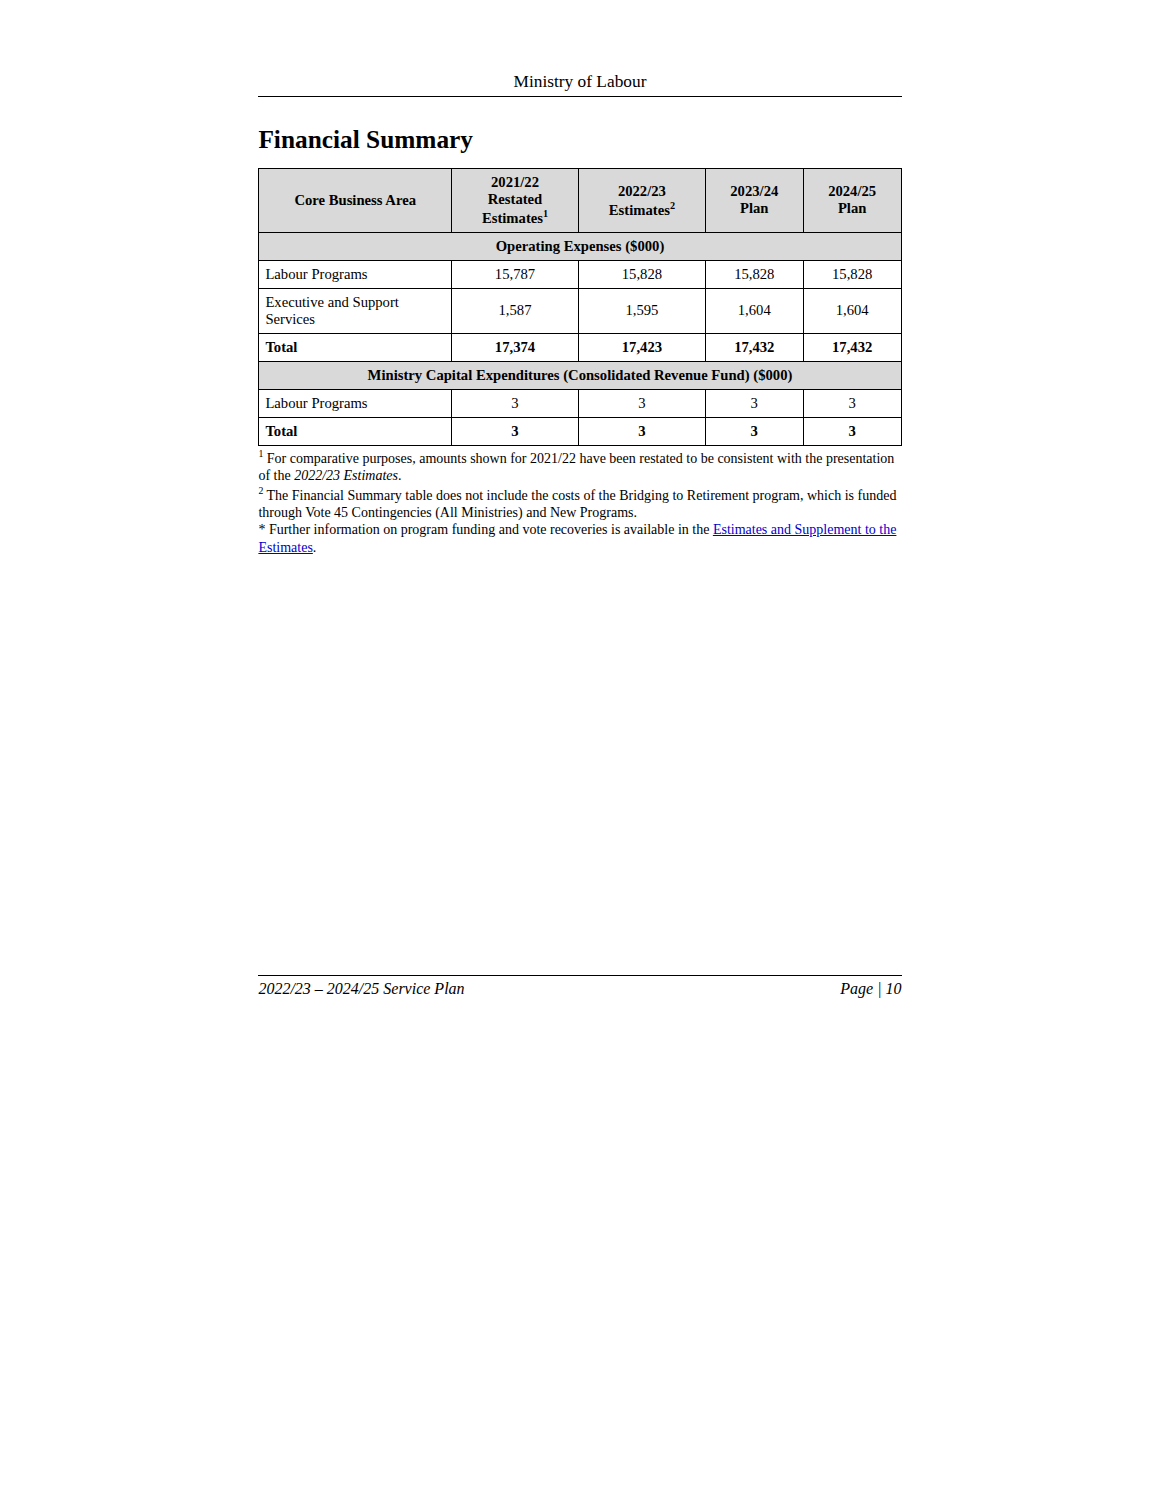Ministry of Labour
Financial Summary
| Core Business Area | 2021/22 Restated Estimates 1 | 2022/23 Estimates 2 | 2023/24 Plan | 2024/25 Plan |
| --- | --- | --- | --- | --- |
| Operating Expenses ($000) |
| Labour Programs | 15,787 | 15,828 | 15,828 | 15,828 |
| Executive and Support Services | 1,587 | 1,595 | 1,604 | 1,604 |
| Total | 17,374 | 17,423 | 17,432 | 17,432 |
| Ministry Capital Expenditures (Consolidated Revenue Fund) ($000) |
| Labour Programs | 3 | 3 | 3 | 3 |
| Total | 3 | 3 | 3 | 3 |
1 For comparative purposes, amounts shown for 2021/22 have been restated to be consistent with the presentation of the 2022/23 Estimates.
2 The Financial Summary table does not include the costs of the Bridging to Retirement program, which is funded through Vote 45 Contingencies (All Ministries) and New Programs.
* Further information on program funding and vote recoveries is available in the Estimates and Supplement to the Estimates.
2022/23 – 2024/25 Service Plan Page | 10